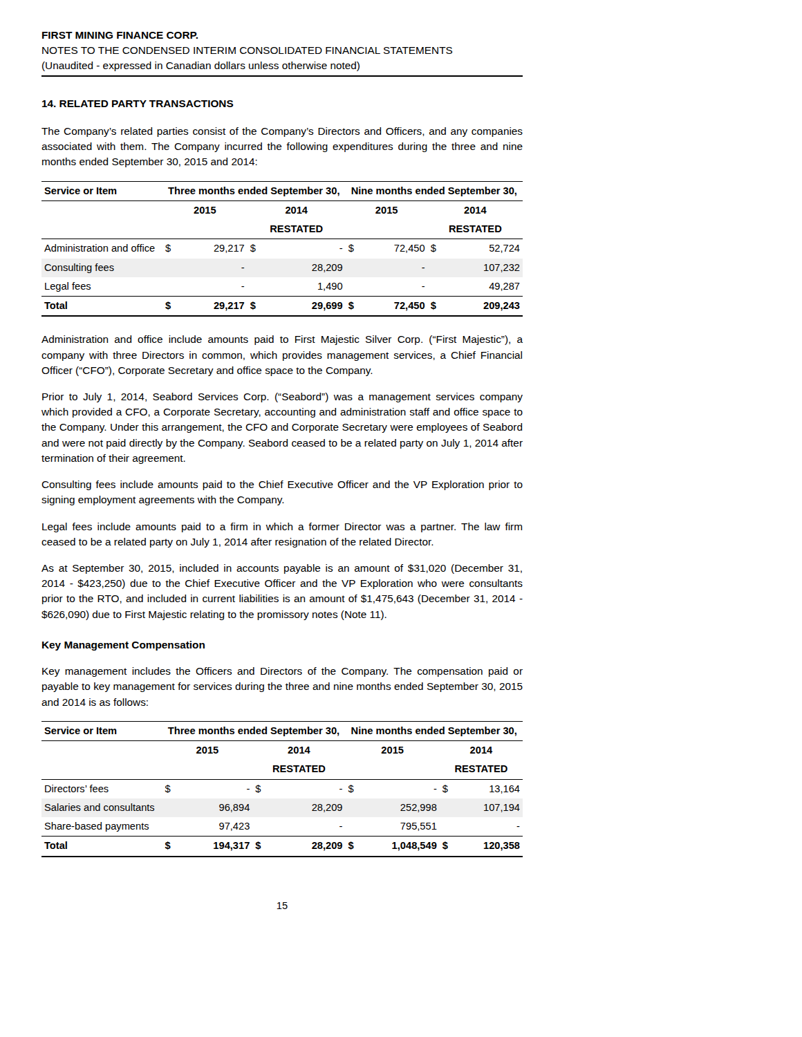FIRST MINING FINANCE CORP.
NOTES TO THE CONDENSED INTERIM CONSOLIDATED FINANCIAL STATEMENTS
(Unaudited - expressed in Canadian dollars unless otherwise noted)
14. RELATED PARTY TRANSACTIONS
The Company’s related parties consist of the Company’s Directors and Officers, and any companies associated with them. The Company incurred the following expenditures during the three and nine months ended September 30, 2015 and 2014:
| Service or Item | Three months ended September 30, | Nine months ended September 30, |
| --- | --- | --- |
| | 2015 | 2014 | 2015 | 2014 |
| | | RESTATED | | RESTATED |
| Administration and office | $ | 29,217 | $ | - | $ | 72,450 | $ | 52,724 |
| Consulting fees | | - | | 28,209 | | - | | 107,232 |
| Legal fees | | - | | 1,490 | | - | | 49,287 |
| Total | $ | 29,217 | $ | 29,699 | $ | 72,450 | $ | 209,243 |
Administration and office include amounts paid to First Majestic Silver Corp. (“First Majestic”), a company with three Directors in common, which provides management services, a Chief Financial Officer (“CFO”), Corporate Secretary and office space to the Company.
Prior to July 1, 2014, Seabord Services Corp. (“Seabord”) was a management services company which provided a CFO, a Corporate Secretary, accounting and administration staff and office space to the Company. Under this arrangement, the CFO and Corporate Secretary were employees of Seabord and were not paid directly by the Company. Seabord ceased to be a related party on July 1, 2014 after termination of their agreement.
Consulting fees include amounts paid to the Chief Executive Officer and the VP Exploration prior to signing employment agreements with the Company.
Legal fees include amounts paid to a firm in which a former Director was a partner. The law firm ceased to be a related party on July 1, 2014 after resignation of the related Director.
As at September 30, 2015, included in accounts payable is an amount of $31,020 (December 31, 2014 - $423,250) due to the Chief Executive Officer and the VP Exploration who were consultants prior to the RTO, and included in current liabilities is an amount of $1,475,643 (December 31, 2014 - $626,090) due to First Majestic relating to the promissory notes (Note 11).
Key Management Compensation
Key management includes the Officers and Directors of the Company. The compensation paid or payable to key management for services during the three and nine months ended September 30, 2015 and 2014 is as follows:
| Service or Item | Three months ended September 30, | Nine months ended September 30, |
| --- | --- | --- |
| | 2015 | 2014 | 2015 | 2014 |
| | | RESTATED | | RESTATED |
| Directors’ fees | $ | - | $ | - | $ | - | $ | 13,164 |
| Salaries and consultants | | 96,894 | | 28,209 | | 252,998 | | 107,194 |
| Share-based payments | | 97,423 | | - | | 795,551 | | - |
| Total | $ | 194,317 | $ | 28,209 | $ | 1,048,549 | $ | 120,358 |
15